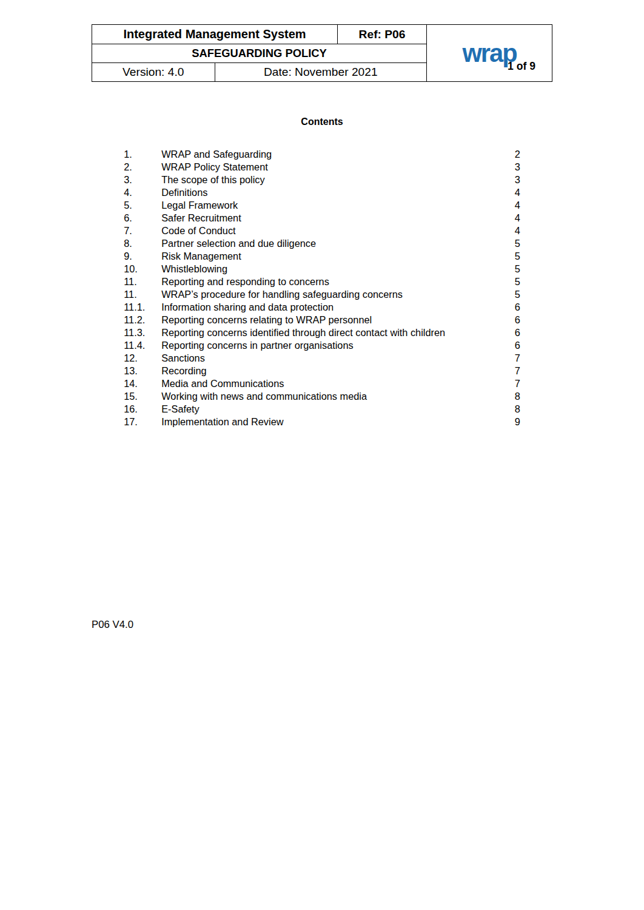| Integrated Management System | Ref: P06 | wrap |
| SAFEGUARDING POLICY |
| Version: 4.0 | Date: November 2021 |
1 of 9
Contents
| 1. | WRAP and Safeguarding | 2 |
| 2. | WRAP Policy Statement | 3 |
| 3. | The scope of this policy | 3 |
| 4. | Definitions | 4 |
| 5. | Legal Framework | 4 |
| 6. | Safer Recruitment | 4 |
| 7. | Code of Conduct | 4 |
| 8. | Partner selection and due diligence | 5 |
| 9. | Risk Management | 5 |
| 10. | Whistleblowing | 5 |
| 11. | Reporting and responding to concerns | 5 |
| 11. | WRAP’s procedure for handling safeguarding concerns | 5 |
| 11.1. | Information sharing and data protection | 6 |
| 11.2. | Reporting concerns relating to WRAP personnel | 6 |
| 11.3. | Reporting concerns identified through direct contact with children | 6 |
| 11.4. | Reporting concerns in partner organisations | 6 |
| 12. | Sanctions | 7 |
| 13. | Recording | 7 |
| 14. | Media and Communications | 7 |
| 15. | Working with news and communications media | 8 |
| 16. | E-Safety | 8 |
| 17. | Implementation and Review | 9 |
P06 V4.0